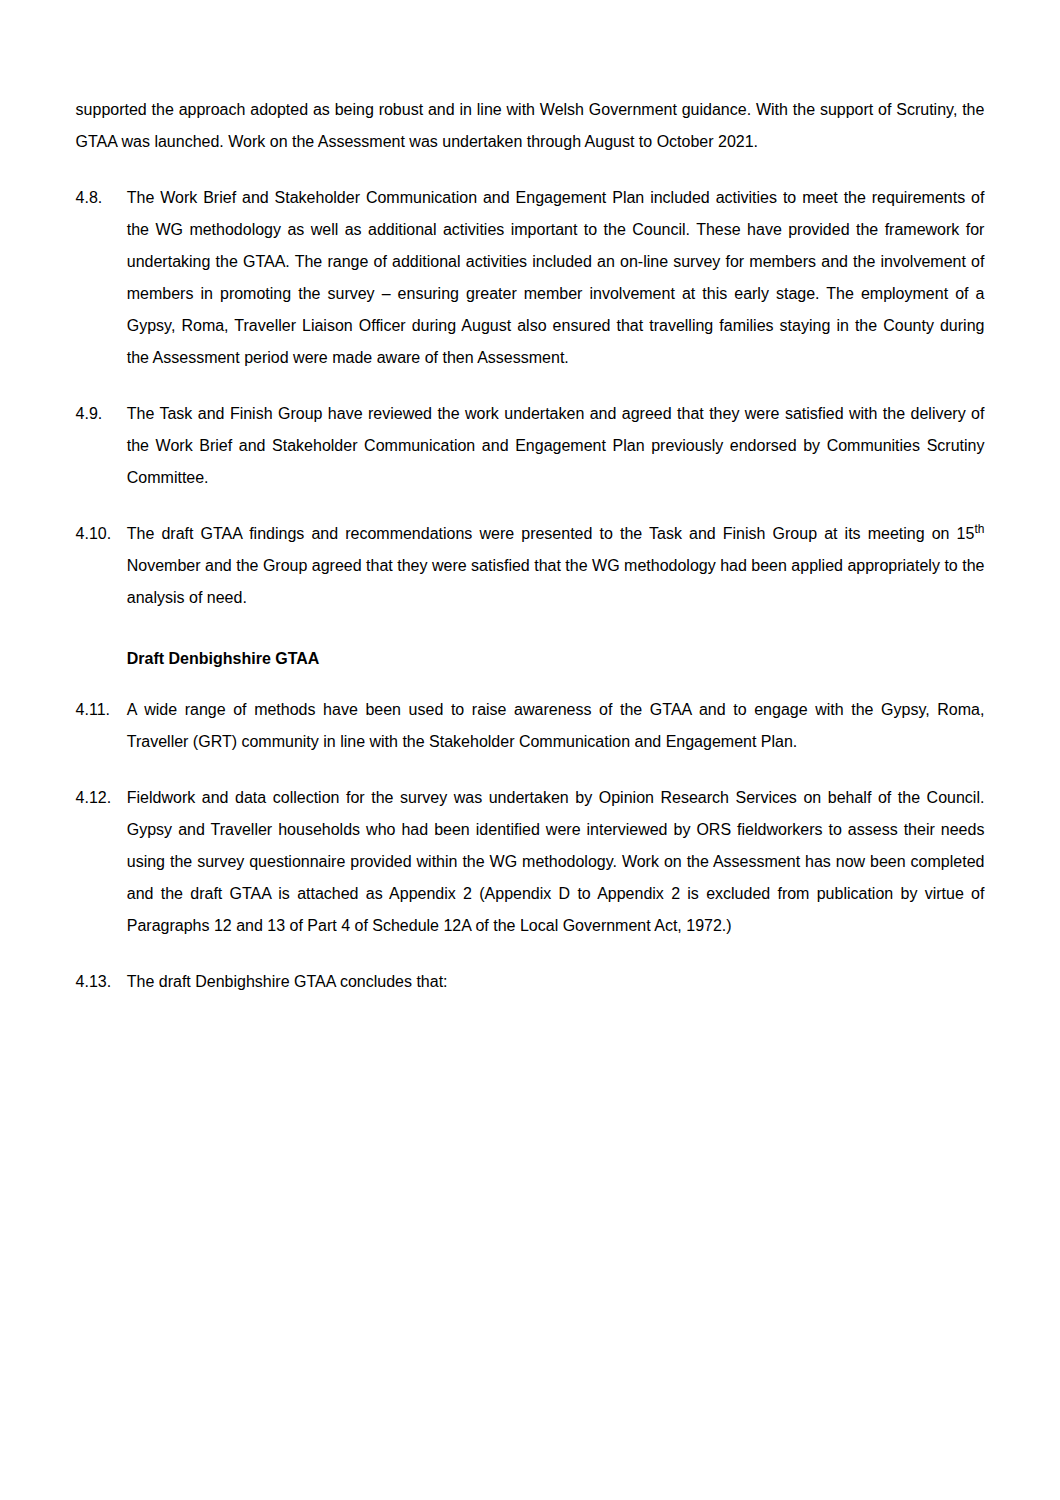supported the approach adopted as being robust and in line with Welsh Government guidance. With the support of Scrutiny, the GTAA was launched. Work on the Assessment was undertaken through August to October 2021.
4.8. The Work Brief and Stakeholder Communication and Engagement Plan included activities to meet the requirements of the WG methodology as well as additional activities important to the Council. These have provided the framework for undertaking the GTAA. The range of additional activities included an on-line survey for members and the involvement of members in promoting the survey – ensuring greater member involvement at this early stage. The employment of a Gypsy, Roma, Traveller Liaison Officer during August also ensured that travelling families staying in the County during the Assessment period were made aware of then Assessment.
4.9. The Task and Finish Group have reviewed the work undertaken and agreed that they were satisfied with the delivery of the Work Brief and Stakeholder Communication and Engagement Plan previously endorsed by Communities Scrutiny Committee.
4.10. The draft GTAA findings and recommendations were presented to the Task and Finish Group at its meeting on 15th November and the Group agreed that they were satisfied that the WG methodology had been applied appropriately to the analysis of need.
Draft Denbighshire GTAA
4.11. A wide range of methods have been used to raise awareness of the GTAA and to engage with the Gypsy, Roma, Traveller (GRT) community in line with the Stakeholder Communication and Engagement Plan.
4.12. Fieldwork and data collection for the survey was undertaken by Opinion Research Services on behalf of the Council. Gypsy and Traveller households who had been identified were interviewed by ORS fieldworkers to assess their needs using the survey questionnaire provided within the WG methodology. Work on the Assessment has now been completed and the draft GTAA is attached as Appendix 2 (Appendix D to Appendix 2 is excluded from publication by virtue of Paragraphs 12 and 13 of Part 4 of Schedule 12A of the Local Government Act, 1972.)
4.13. The draft Denbighshire GTAA concludes that: